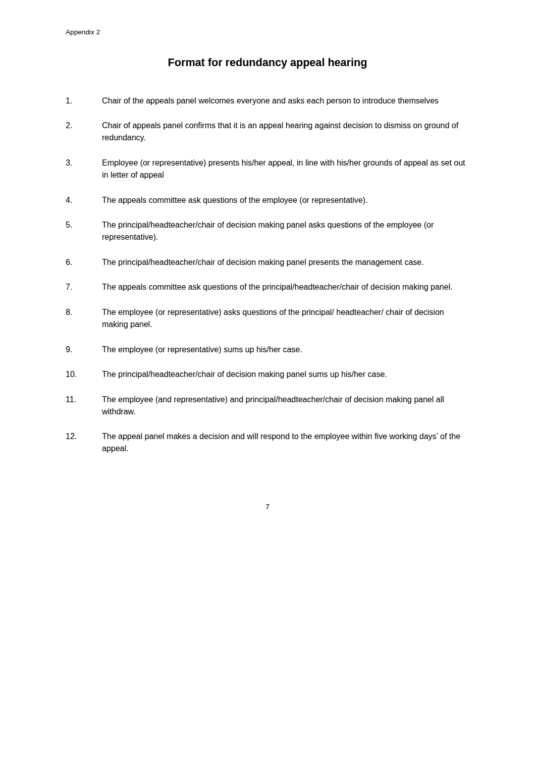Appendix 2
Format for redundancy appeal hearing
Chair of the appeals panel welcomes everyone and asks each person to introduce themselves
Chair of appeals panel confirms that it is an appeal hearing against decision to dismiss on ground of redundancy.
Employee (or representative) presents his/her appeal, in line with his/her grounds of appeal as set out in letter of appeal
The appeals committee ask questions of the employee (or representative).
The principal/headteacher/chair of decision making panel asks questions of the employee (or representative).
The principal/headteacher/chair of decision making panel presents the management case.
The appeals committee ask questions of the principal/headteacher/chair of decision making panel.
The employee (or representative) asks questions of the principal/ headteacher/ chair of decision making panel.
The employee (or representative) sums up his/her case.
The principal/headteacher/chair of decision making panel sums up his/her case.
The employee (and representative) and principal/headteacher/chair of decision making panel all withdraw.
The appeal panel makes a decision and will respond to the employee within five working days’ of the appeal.
7